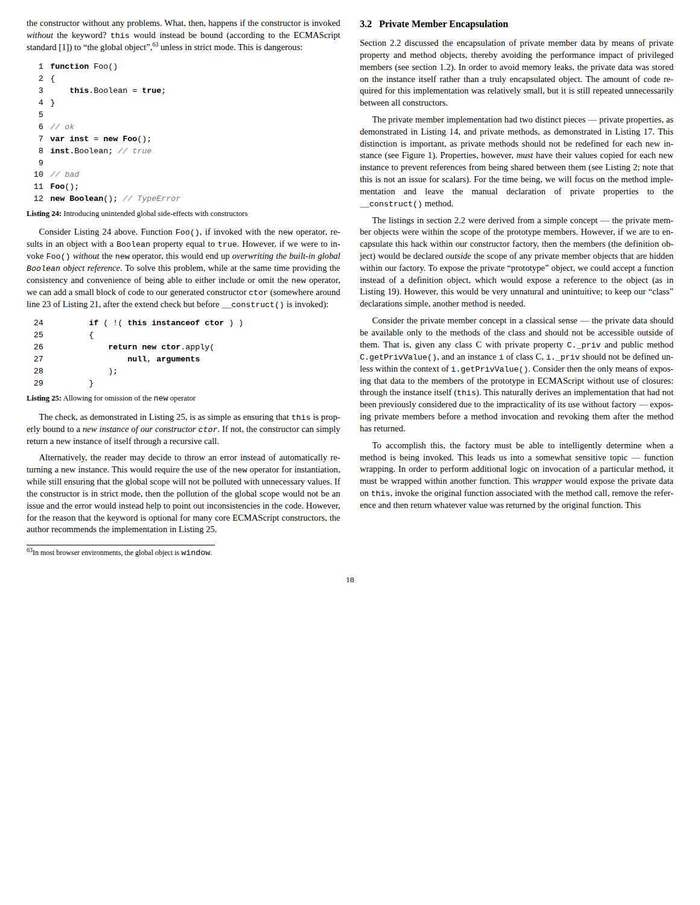the constructor without any problems. What, then, happens if the constructor is invoked without the keyword? this would instead be bound (according to the ECMAScript standard [1]) to “the global object”,63 unless in strict mode. This is dangerous:
| 1 | function Foo () |
| 2 | { |
| 3 | this .Boolean = true ; |
| 4 | } |
| 5 | |
| 6 | // ok |
| 7 | var inst = new Foo (); |
| 8 | inst .Boolean; // true |
| 9 | |
| 10 | // bad |
| 11 | Foo (); |
| 12 | new Boolean (); // TypeError |
Listing 24: Introducing unintended global side-effects with constructors
Consider Listing 24 above. Function Foo(), if invoked with the new operator, results in an object with a Boolean property equal to true. However, if we were to invoke Foo() without the new operator, this would end up overwriting the built-in global Boolean object reference. To solve this problem, while at the same time providing the consistency and convenience of being able to either include or omit the new operator, we can add a small block of code to our generated constructor ctor (somewhere around line 23 of Listing 21, after the extend check but before __construct() is invoked):
| 24 | if ( !( this instanceof ctor ) ) |
| 25 | { |
| 26 | return new ctor .apply( |
| 27 | null , arguments |
| 28 | ); |
| 29 | } |
Listing 25: Allowing for omission of the new operator
The check, as demonstrated in Listing 25, is as simple as ensuring that this is properly bound to a new instance of our constructor ctor. If not, the constructor can simply return a new instance of itself through a recursive call.
Alternatively, the reader may decide to throw an error instead of automatically returning a new instance. This would require the use of the new operator for instantiation, while still ensuring that the global scope will not be polluted with unnecessary values. If the constructor is in strict mode, then the pollution of the global scope would not be an issue and the error would instead help to point out inconsistencies in the code. However, for the reason that the keyword is optional for many core ECMAScript constructors, the author recommends the implementation in Listing 25.
63In most browser environments, the global object is window.
3.2 Private Member Encapsulation
Section 2.2 discussed the encapsulation of private member data by means of private property and method objects, thereby avoiding the performance impact of privileged members (see section 1.2). In order to avoid memory leaks, the private data was stored on the instance itself rather than a truly encapsulated object. The amount of code required for this implementation was relatively small, but it is still repeated unnecessarily between all constructors.
The private member implementation had two distinct pieces — private properties, as demonstrated in Listing 14, and private methods, as demonstrated in Listing 17. This distinction is important, as private methods should not be redefined for each new instance (see Figure 1). Properties, however, must have their values copied for each new instance to prevent references from being shared between them (see Listing 2; note that this is not an issue for scalars). For the time being, we will focus on the method implementation and leave the manual declaration of private properties to the __construct() method.
The listings in section 2.2 were derived from a simple concept — the private member objects were within the scope of the prototype members. However, if we are to encapsulate this hack within our constructor factory, then the members (the definition object) would be declared outside the scope of any private member objects that are hidden within our factory. To expose the private “prototype” object, we could accept a function instead of a definition object, which would expose a reference to the object (as in Listing 19). However, this would be very unnatural and unintuitive; to keep our “class” declarations simple, another method is needed.
Consider the private member concept in a classical sense — the private data should be available only to the methods of the class and should not be accessible outside of them. That is, given any class C with private property C._priv and public method C.getPrivValue(), and an instance i of class C, i._priv should not be defined unless within the context of i.getPrivValue(). Consider then the only means of exposing that data to the members of the prototype in ECMAScript without use of closures: through the instance itself (this). This naturally derives an implementation that had not been previously considered due to the impracticality of its use without factory — exposing private members before a method invocation and revoking them after the method has returned.
To accomplish this, the factory must be able to intelligently determine when a method is being invoked. This leads us into a somewhat sensitive topic — function wrapping. In order to perform additional logic on invocation of a particular method, it must be wrapped within another function. This wrapper would expose the private data on this, invoke the original function associated with the method call, remove the reference and then return whatever value was returned by the original function. This
18